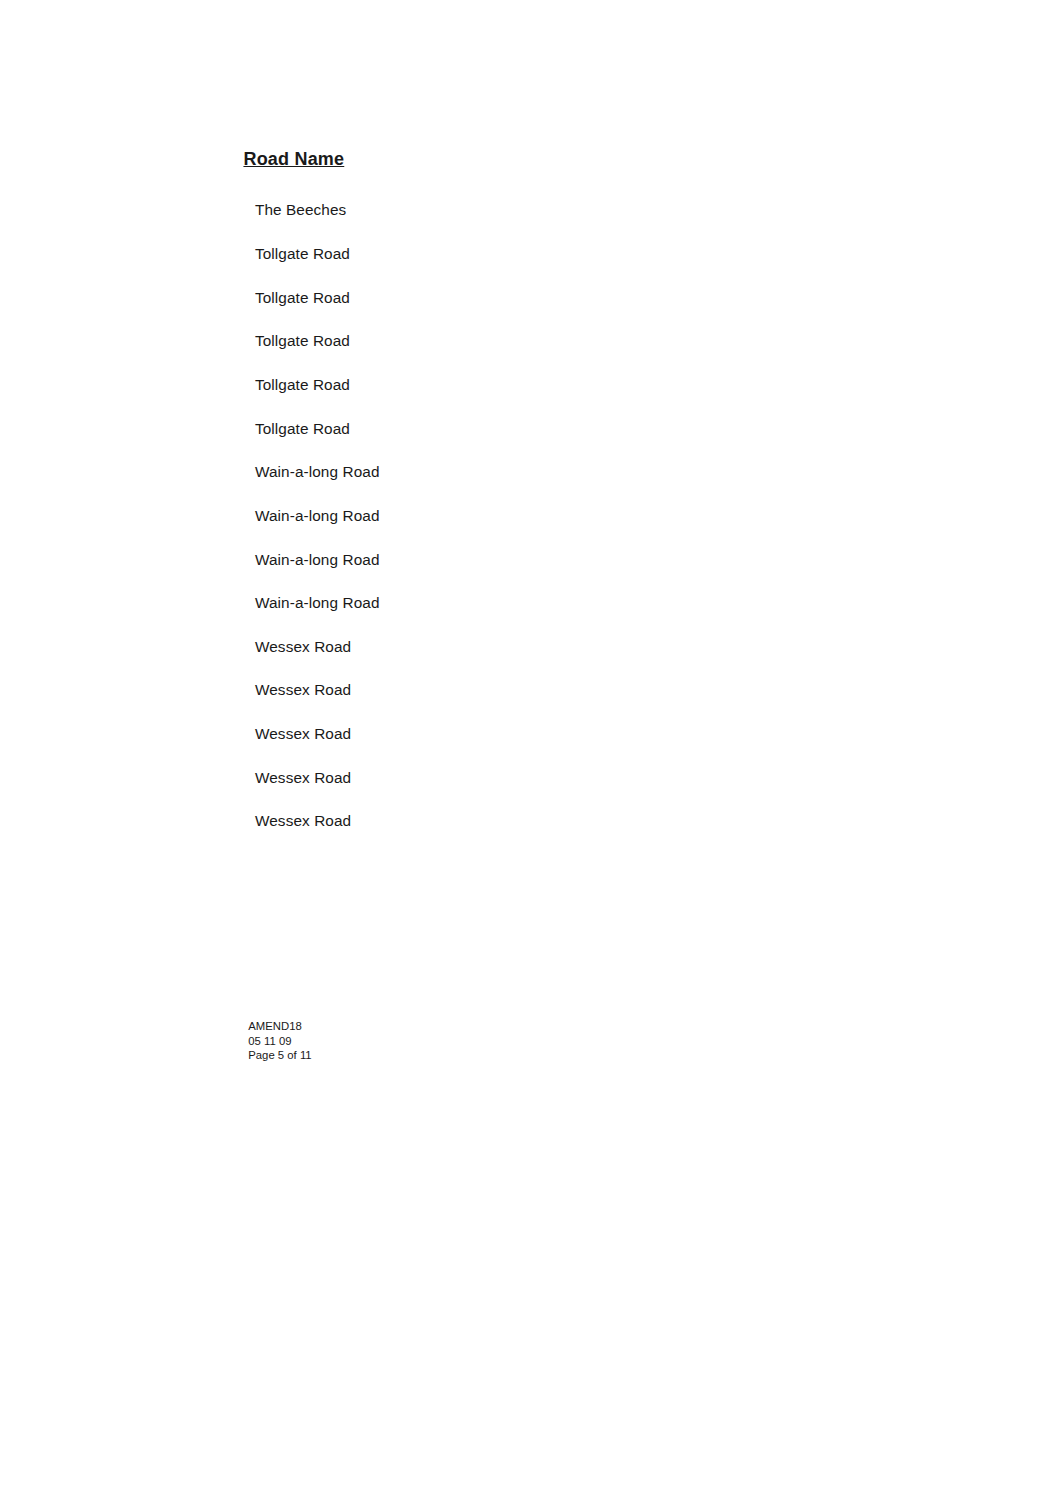Road Name
The Beeches
Tollgate Road
Tollgate Road
Tollgate Road
Tollgate Road
Tollgate Road
Wain-a-long Road
Wain-a-long Road
Wain-a-long Road
Wain-a-long Road
Wessex Road
Wessex Road
Wessex Road
Wessex Road
Wessex Road
AMEND18
05 11 09
Page 5 of 11